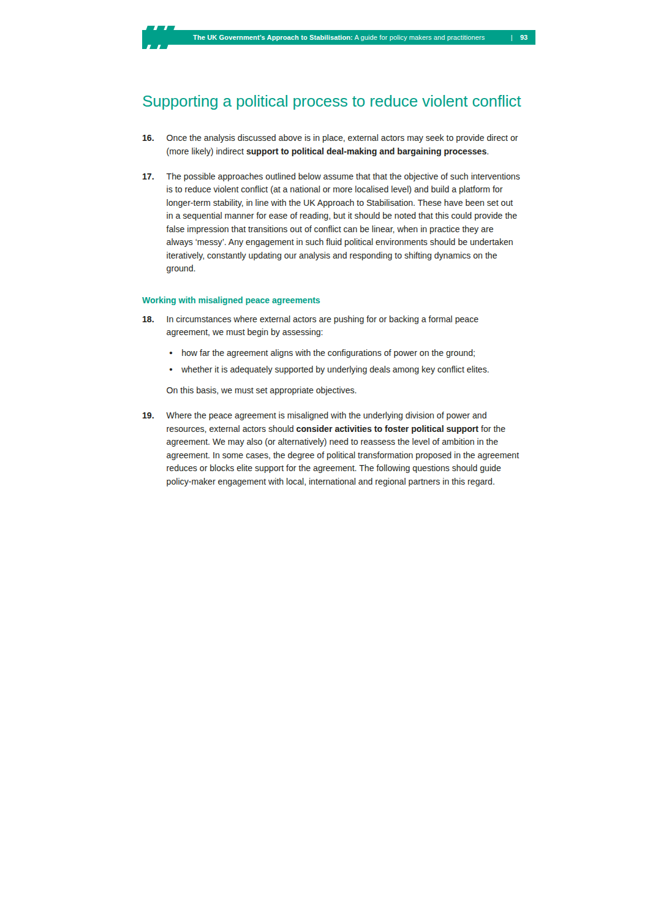The UK Government’s Approach to Stabilisation: A guide for policy makers and practitioners
|
93
Supporting a political process to reduce violent conflict
16. Once the analysis discussed above is in place, external actors may seek to provide direct or (more likely) indirect support to political deal-making and bargaining processes.
17. The possible approaches outlined below assume that that the objective of such interventions is to reduce violent conflict (at a national or more localised level) and build a platform for longer-term stability, in line with the UK Approach to Stabilisation. These have been set out in a sequential manner for ease of reading, but it should be noted that this could provide the false impression that transitions out of conflict can be linear, when in practice they are always ‘messy’. Any engagement in such fluid political environments should be undertaken iteratively, constantly updating our analysis and responding to shifting dynamics on the ground.
Working with misaligned peace agreements
18. In circumstances where external actors are pushing for or backing a formal peace agreement, we must begin by assessing:
how far the agreement aligns with the configurations of power on the ground;
whether it is adequately supported by underlying deals among key conflict elites.
On this basis, we must set appropriate objectives.
19. Where the peace agreement is misaligned with the underlying division of power and resources, external actors should consider activities to foster political support for the agreement. We may also (or alternatively) need to reassess the level of ambition in the agreement. In some cases, the degree of political transformation proposed in the agreement reduces or blocks elite support for the agreement. The following questions should guide policy-maker engagement with local, international and regional partners in this regard.